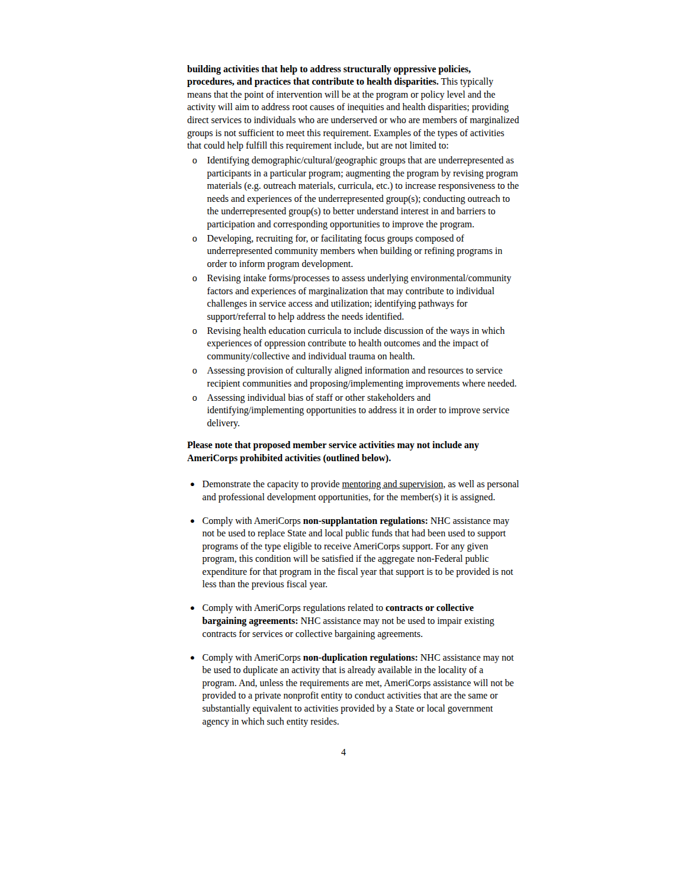building activities that help to address structurally oppressive policies, procedures, and practices that contribute to health disparities. This typically means that the point of intervention will be at the program or policy level and the activity will aim to address root causes of inequities and health disparities; providing direct services to individuals who are underserved or who are members of marginalized groups is not sufficient to meet this requirement. Examples of the types of activities that could help fulfill this requirement include, but are not limited to:
Identifying demographic/cultural/geographic groups that are underrepresented as participants in a particular program; augmenting the program by revising program materials (e.g. outreach materials, curricula, etc.) to increase responsiveness to the needs and experiences of the underrepresented group(s); conducting outreach to the underrepresented group(s) to better understand interest in and barriers to participation and corresponding opportunities to improve the program.
Developing, recruiting for, or facilitating focus groups composed of underrepresented community members when building or refining programs in order to inform program development.
Revising intake forms/processes to assess underlying environmental/community factors and experiences of marginalization that may contribute to individual challenges in service access and utilization; identifying pathways for support/referral to help address the needs identified.
Revising health education curricula to include discussion of the ways in which experiences of oppression contribute to health outcomes and the impact of community/collective and individual trauma on health.
Assessing provision of culturally aligned information and resources to service recipient communities and proposing/implementing improvements where needed.
Assessing individual bias of staff or other stakeholders and identifying/implementing opportunities to address it in order to improve service delivery.
Please note that proposed member service activities may not include any AmeriCorps prohibited activities (outlined below).
Demonstrate the capacity to provide mentoring and supervision, as well as personal and professional development opportunities, for the member(s) it is assigned.
Comply with AmeriCorps non-supplantation regulations: NHC assistance may not be used to replace State and local public funds that had been used to support programs of the type eligible to receive AmeriCorps support. For any given program, this condition will be satisfied if the aggregate non-Federal public expenditure for that program in the fiscal year that support is to be provided is not less than the previous fiscal year.
Comply with AmeriCorps regulations related to contracts or collective bargaining agreements: NHC assistance may not be used to impair existing contracts for services or collective bargaining agreements.
Comply with AmeriCorps non-duplication regulations: NHC assistance may not be used to duplicate an activity that is already available in the locality of a program. And, unless the requirements are met, AmeriCorps assistance will not be provided to a private nonprofit entity to conduct activities that are the same or substantially equivalent to activities provided by a State or local government agency in which such entity resides.
4